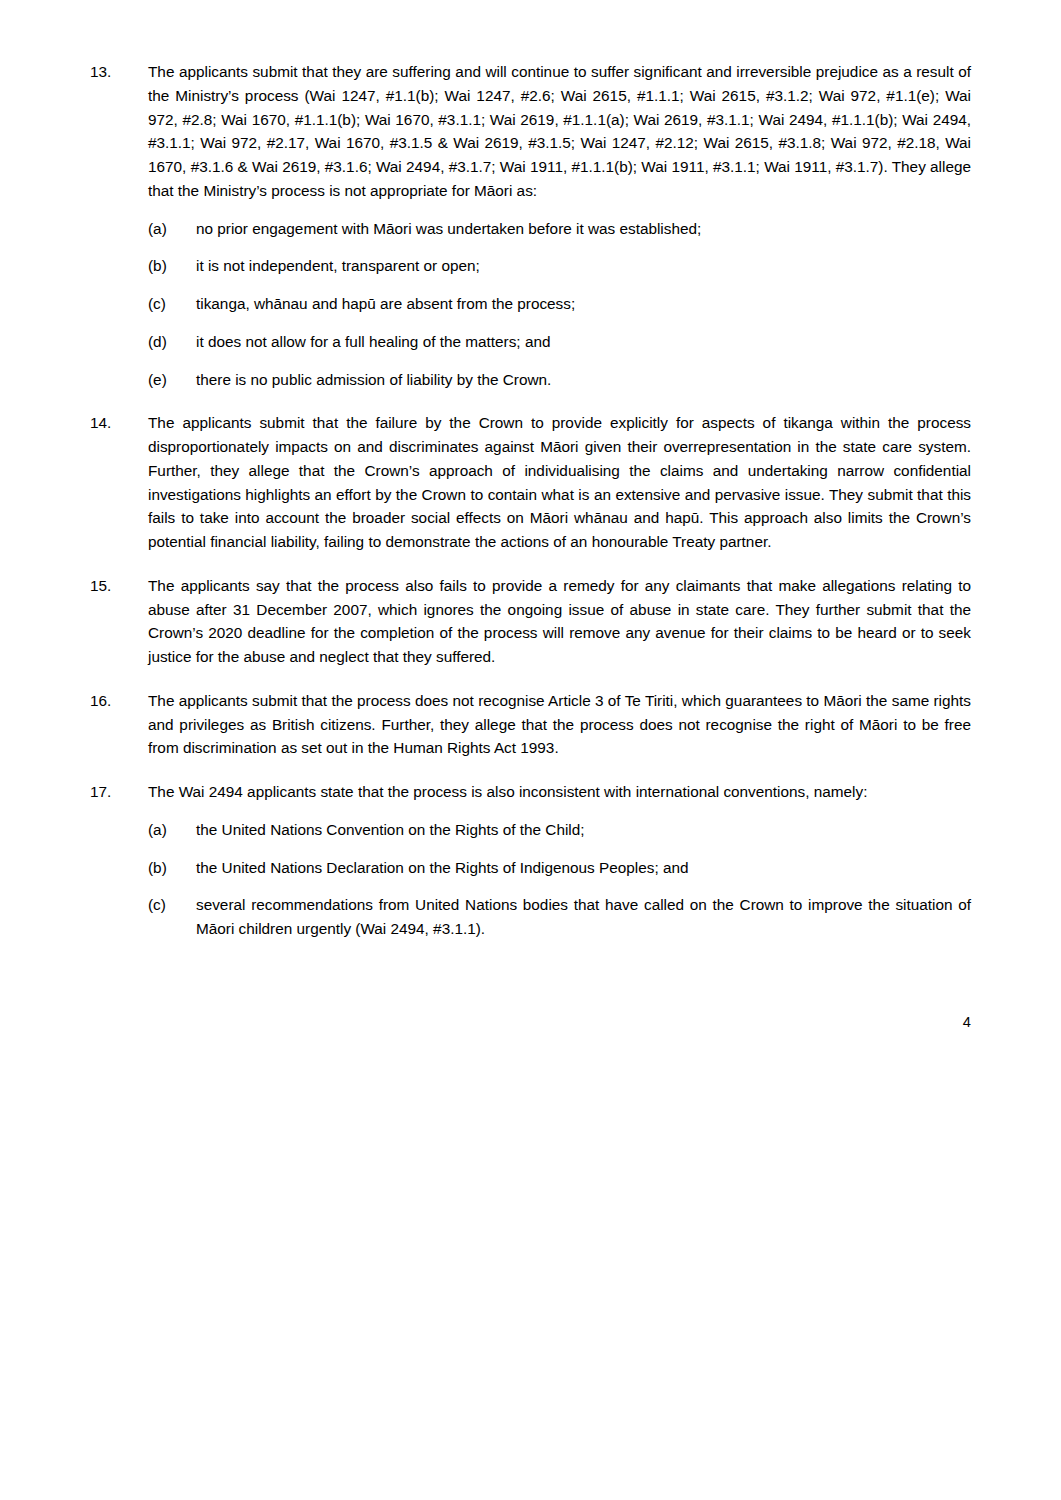13. The applicants submit that they are suffering and will continue to suffer significant and irreversible prejudice as a result of the Ministry’s process (Wai 1247, #1.1(b); Wai 1247, #2.6; Wai 2615, #1.1.1; Wai 2615, #3.1.2; Wai 972, #1.1(e); Wai 972, #2.8; Wai 1670, #1.1.1(b); Wai 1670, #3.1.1; Wai 2619, #1.1.1(a); Wai 2619, #3.1.1; Wai 2494, #1.1.1(b); Wai 2494, #3.1.1; Wai 972, #2.17, Wai 1670, #3.1.5 & Wai 2619, #3.1.5; Wai 1247, #2.12; Wai 2615, #3.1.8; Wai 972, #2.18, Wai 1670, #3.1.6 & Wai 2619, #3.1.6; Wai 2494, #3.1.7; Wai 1911, #1.1.1(b); Wai 1911, #3.1.1; Wai 1911, #3.1.7). They allege that the Ministry’s process is not appropriate for Māori as:
(a) no prior engagement with Māori was undertaken before it was established;
(b) it is not independent, transparent or open;
(c) tikanga, whānau and hapū are absent from the process;
(d) it does not allow for a full healing of the matters; and
(e) there is no public admission of liability by the Crown.
14. The applicants submit that the failure by the Crown to provide explicitly for aspects of tikanga within the process disproportionately impacts on and discriminates against Māori given their overrepresentation in the state care system. Further, they allege that the Crown’s approach of individualising the claims and undertaking narrow confidential investigations highlights an effort by the Crown to contain what is an extensive and pervasive issue. They submit that this fails to take into account the broader social effects on Māori whānau and hapū. This approach also limits the Crown’s potential financial liability, failing to demonstrate the actions of an honourable Treaty partner.
15. The applicants say that the process also fails to provide a remedy for any claimants that make allegations relating to abuse after 31 December 2007, which ignores the ongoing issue of abuse in state care. They further submit that the Crown’s 2020 deadline for the completion of the process will remove any avenue for their claims to be heard or to seek justice for the abuse and neglect that they suffered.
16. The applicants submit that the process does not recognise Article 3 of Te Tiriti, which guarantees to Māori the same rights and privileges as British citizens. Further, they allege that the process does not recognise the right of Māori to be free from discrimination as set out in the Human Rights Act 1993.
17. The Wai 2494 applicants state that the process is also inconsistent with international conventions, namely:
(a) the United Nations Convention on the Rights of the Child;
(b) the United Nations Declaration on the Rights of Indigenous Peoples; and
(c) several recommendations from United Nations bodies that have called on the Crown to improve the situation of Māori children urgently (Wai 2494, #3.1.1).
4